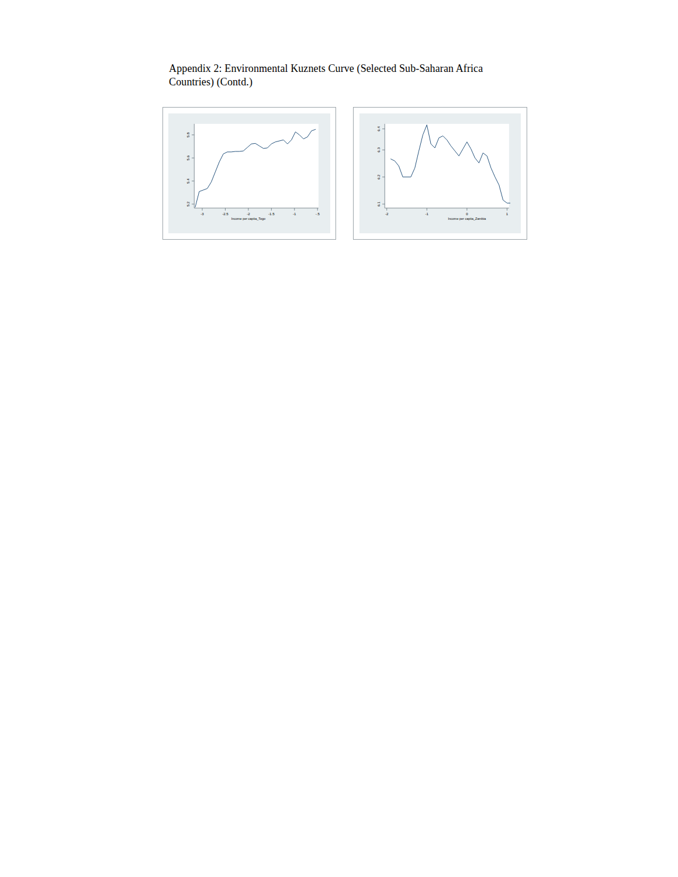Appendix 2: Environmental Kuznets Curve (Selected Sub-Saharan Africa Countries) (Contd.)
5.2 5.4 5.6 5.8 -3 -2.5 -2 -1.5 -1 -.5 Income per capita_Togo
6.1 6.2 6.3 6.4 -2 -1 0 1 Income per capita_Zambia